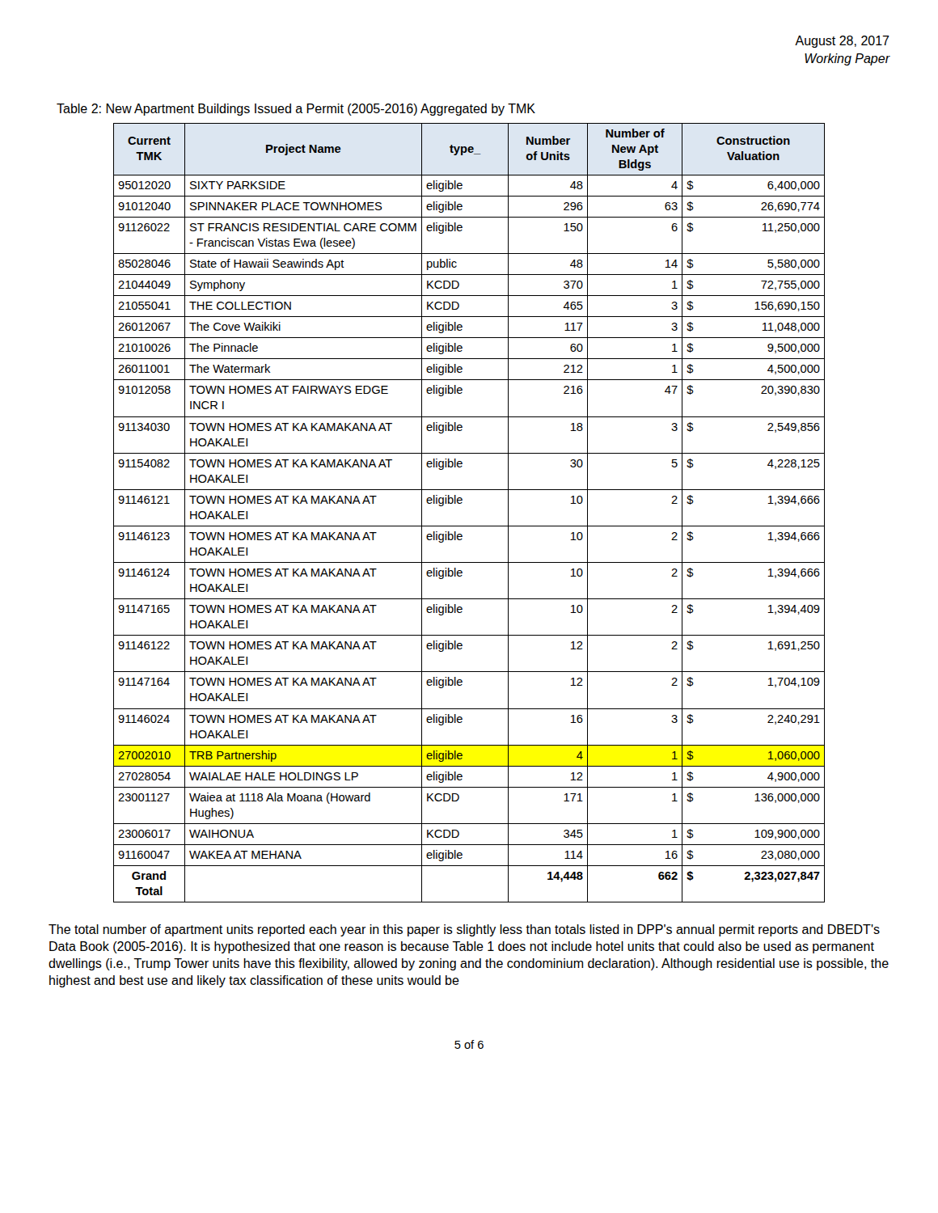August 28, 2017 Working Paper
Table 2: New Apartment Buildings Issued a Permit (2005-2016) Aggregated by TMK
| Current TMK | Project Name | type_ | Number of Units | Number of New Apt Bldgs | Construction Valuation |
| --- | --- | --- | --- | --- | --- |
| 95012020 | SIXTY PARKSIDE | eligible | 48 | 4 | $ 6,400,000 |
| 91012040 | SPINNAKER PLACE TOWNHOMES | eligible | 296 | 63 | $ 26,690,774 |
| 91126022 | ST FRANCIS RESIDENTIAL CARE COMM - Franciscan Vistas Ewa (lesee) | eligible | 150 | 6 | $ 11,250,000 |
| 85028046 | State of Hawaii Seawinds Apt | public | 48 | 14 | $ 5,580,000 |
| 21044049 | Symphony | KCDD | 370 | 1 | $ 72,755,000 |
| 21055041 | THE COLLECTION | KCDD | 465 | 3 | $ 156,690,150 |
| 26012067 | The Cove Waikiki | eligible | 117 | 3 | $ 11,048,000 |
| 21010026 | The Pinnacle | eligible | 60 | 1 | $ 9,500,000 |
| 26011001 | The Watermark | eligible | 212 | 1 | $ 4,500,000 |
| 91012058 | TOWN HOMES AT FAIRWAYS EDGE INCR I | eligible | 216 | 47 | $ 20,390,830 |
| 91134030 | TOWN HOMES AT KA KAMAKANA AT HOAKALEI | eligible | 18 | 3 | $ 2,549,856 |
| 91154082 | TOWN HOMES AT KA KAMAKANA AT HOAKALEI | eligible | 30 | 5 | $ 4,228,125 |
| 91146121 | TOWN HOMES AT KA MAKANA AT HOAKALEI | eligible | 10 | 2 | $ 1,394,666 |
| 91146123 | TOWN HOMES AT KA MAKANA AT HOAKALEI | eligible | 10 | 2 | $ 1,394,666 |
| 91146124 | TOWN HOMES AT KA MAKANA AT HOAKALEI | eligible | 10 | 2 | $ 1,394,666 |
| 91147165 | TOWN HOMES AT KA MAKANA AT HOAKALEI | eligible | 10 | 2 | $ 1,394,409 |
| 91146122 | TOWN HOMES AT KA MAKANA AT HOAKALEI | eligible | 12 | 2 | $ 1,691,250 |
| 91147164 | TOWN HOMES AT KA MAKANA AT HOAKALEI | eligible | 12 | 2 | $ 1,704,109 |
| 91146024 | TOWN HOMES AT KA MAKANA AT HOAKALEI | eligible | 16 | 3 | $ 2,240,291 |
| 27002010 | TRB Partnership | eligible | 4 | 1 | $ 1,060,000 |
| 27028054 | WAIALAE HALE HOLDINGS LP | eligible | 12 | 1 | $ 4,900,000 |
| 23001127 | Waiea at 1118 Ala Moana (Howard Hughes) | KCDD | 171 | 1 | $ 136,000,000 |
| 23006017 | WAIHONUA | KCDD | 345 | 1 | $ 109,900,000 |
| 91160047 | WAKEA AT MEHANA | eligible | 114 | 16 | $ 23,080,000 |
| Grand Total | | | 14,448 | 662 | $ 2,323,027,847 |
The total number of apartment units reported each year in this paper is slightly less than totals listed in DPP's annual permit reports and DBEDT's Data Book (2005-2016). It is hypothesized that one reason is because Table 1 does not include hotel units that could also be used as permanent dwellings (i.e., Trump Tower units have this flexibility, allowed by zoning and the condominium declaration). Although residential use is possible, the highest and best use and likely tax classification of these units would be
5 of 6